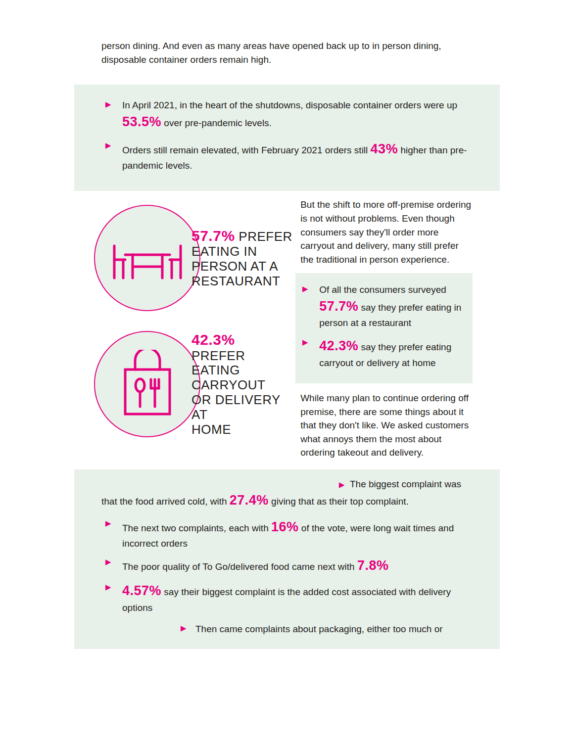person dining. And even as many areas have opened back up to in person dining, disposable container orders remain high.
In April 2021, in the heart of the shutdowns, disposable container orders were up 53.5% over pre-pandemic levels.
Orders still remain elevated, with February 2021 orders still 43% higher than pre-pandemic levels.
57.7% Prefer
Eating in
Person at a
Restaurant
42.3% Prefer
Eating Carryout
or Delivery at
Home
But the shift to more off-premise ordering is not without problems. Even though consumers say they'll order more carryout and delivery, many still prefer the traditional in person experience.
Of all the consumers surveyed 57.7% say they prefer eating in person at a restaurant
42.3% say they prefer eating carryout or delivery at home
While many plan to continue ordering off premise, there are some things about it that they don't like. We asked customers what annoys them the most about ordering takeout and delivery.
The biggest complaint was that the food arrived cold, with 27.4% giving that as their top complaint.
The next two complaints, each with 16% of the vote, were long wait times and incorrect orders
The poor quality of To Go/delivered food came next with 7.8%
4.57% say their biggest complaint is the added cost associated with delivery options
Then came complaints about packaging, either too much or